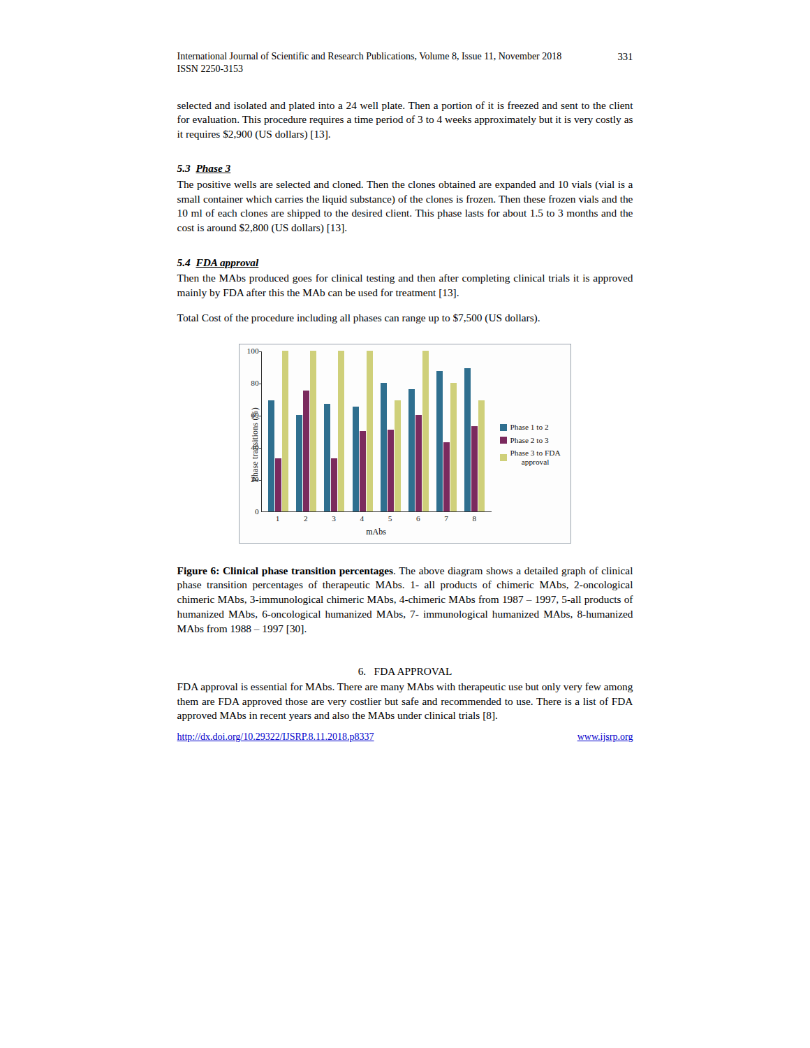International Journal of Scientific and Research Publications, Volume 8, Issue 11, November 2018
ISSN 2250-3153
331
selected and isolated and plated into a 24 well plate. Then a portion of it is freezed and sent to the client for evaluation. This procedure requires a time period of 3 to 4 weeks approximately but it is very costly as it requires $2,900 (US dollars) [13].
5.3 Phase 3
The positive wells are selected and cloned. Then the clones obtained are expanded and 10 vials (vial is a small container which carries the liquid substance) of the clones is frozen. Then these frozen vials and the 10 ml of each clones are shipped to the desired client. This phase lasts for about 1.5 to 3 months and the cost is around $2,800 (US dollars) [13].
5.4 FDA approval
Then the MAbs produced goes for clinical testing and then after completing clinical trials it is approved mainly by FDA after this the MAb can be used for treatment [13].
Total Cost of the procedure including all phases can range up to $7,500 (US dollars).
Phase transitions (%)
100
80
60
40
20
0
12345678
mAbs
Phase 1 to 2
Phase 2 to 3
Phase 3 to FDA
approval
Figure 6: Clinical phase transition percentages. The above diagram shows a detailed graph of clinical phase transition percentages of therapeutic MAbs. 1- all products of chimeric MAbs, 2-oncological chimeric MAbs, 3-immunological chimeric MAbs, 4-chimeric MAbs from 1987 – 1997, 5-all products of humanized MAbs, 6-oncological humanized MAbs, 7- immunological humanized MAbs, 8-humanized MAbs from 1988 – 1997 [30].
6. FDA APPROVAL
FDA approval is essential for MAbs. There are many MAbs with therapeutic use but only very few among them are FDA approved those are very costlier but safe and recommended to use. There is a list of FDA approved MAbs in recent years and also the MAbs under clinical trials [8].
http://dx.doi.org/10.29322/IJSRP.8.11.2018.p8337
www.ijsrp.org